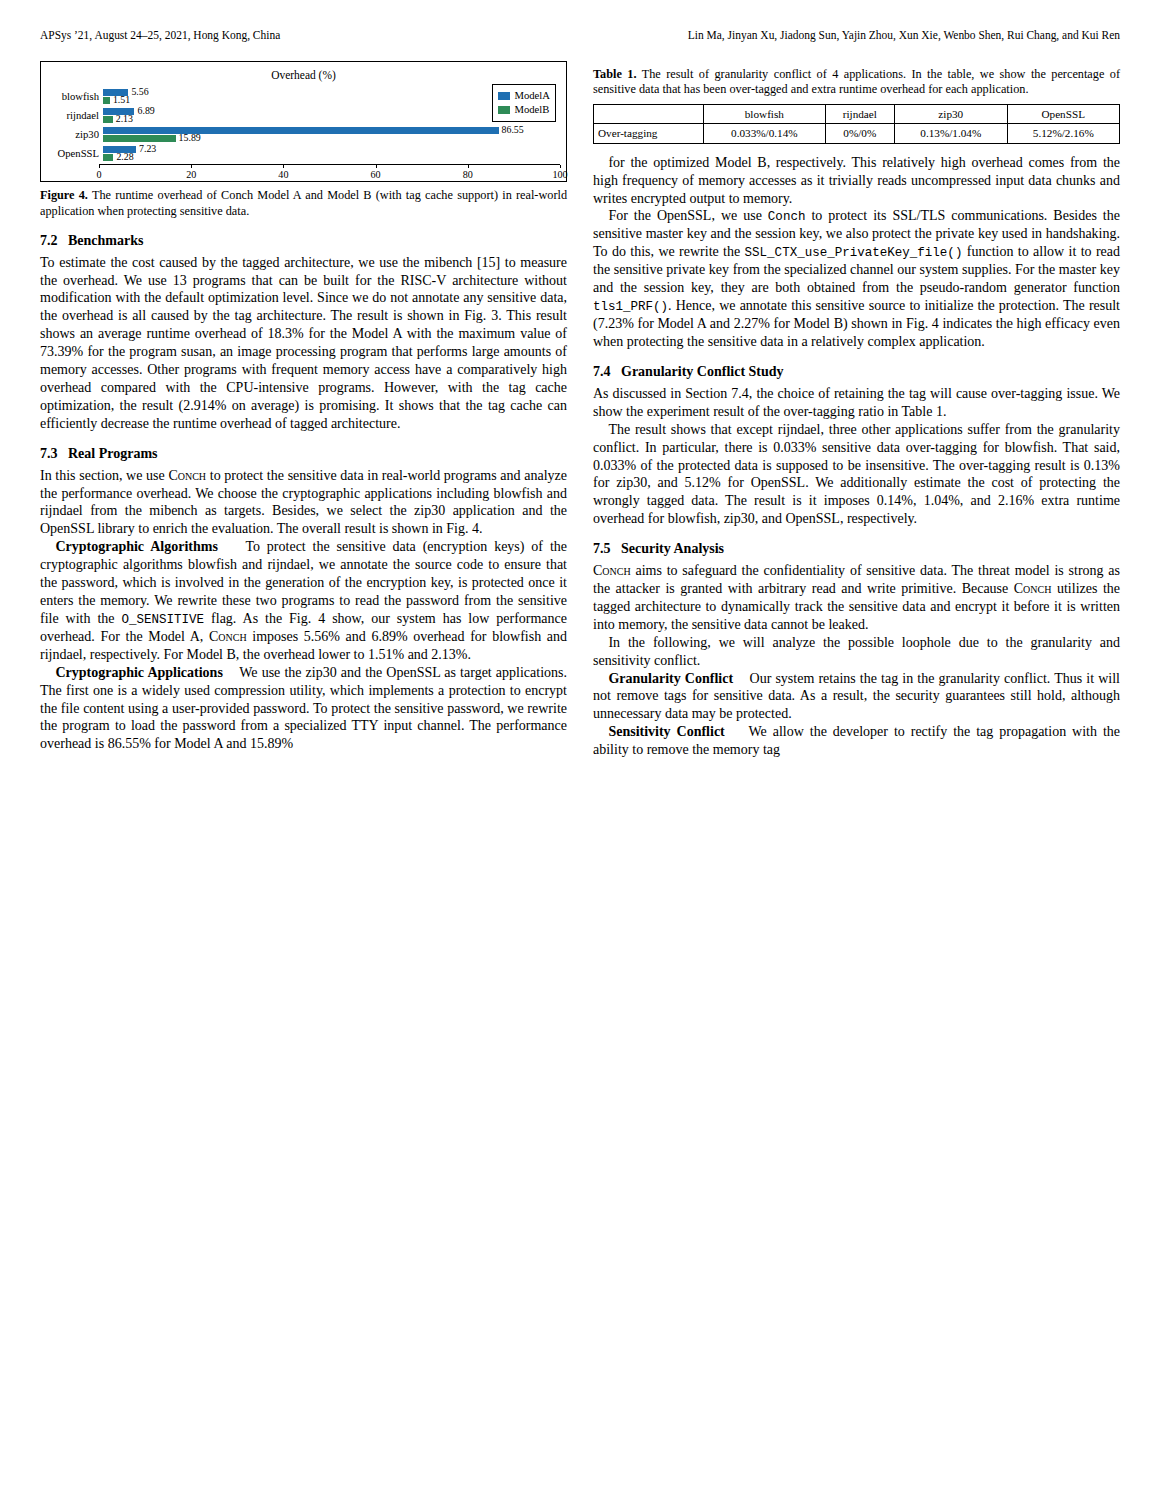APSys ’21, August 24–25, 2021, Hong Kong, China
Lin Ma, Jinyan Xu, Jiadong Sun, Yajin Zhou, Xun Xie, Wenbo Shen, Rui Chang, and Kui Ren
Overhead (%)
ModelA
ModelB
blowfish
5.56
1.51
rijndael
6.89
2.13
zip30
86.55
15.89
OpenSSL
7.23
2.28
0 20 40 60 80 100
Figure 4. The runtime overhead of Conch Model A and Model B (with tag cache support) in real-world application when protecting sensitive data.
7.2 Benchmarks
To estimate the cost caused by the tagged architecture, we use the mibench [15] to measure the overhead. We use 13 programs that can be built for the RISC-V architecture without modification with the default optimization level. Since we do not annotate any sensitive data, the overhead is all caused by the tag architecture. The result is shown in Fig. 3. This result shows an average runtime overhead of 18.3% for the Model A with the maximum value of 73.39% for the program susan, an image processing program that performs large amounts of memory accesses. Other programs with frequent memory access have a comparatively high overhead compared with the CPU-intensive programs. However, with the tag cache optimization, the result (2.914% on average) is promising. It shows that the tag cache can efficiently decrease the runtime overhead of tagged architecture.
7.3 Real Programs
In this section, we use Conch to protect the sensitive data in real-world programs and analyze the performance overhead. We choose the cryptographic applications including blowfish and rijndael from the mibench as targets. Besides, we select the zip30 application and the OpenSSL library to enrich the evaluation. The overall result is shown in Fig. 4.
Cryptographic Algorithms To protect the sensitive data (encryption keys) of the cryptographic algorithms blowfish and rijndael, we annotate the source code to ensure that the password, which is involved in the generation of the encryption key, is protected once it enters the memory. We rewrite these two programs to read the password from the sensitive file with the O_SENSITIVE flag. As the Fig. 4 show, our system has low performance overhead. For the Model A, Conch imposes 5.56% and 6.89% overhead for blowfish and rijndael, respectively. For Model B, the overhead lower to 1.51% and 2.13%.
Cryptographic Applications We use the zip30 and the OpenSSL as target applications. The first one is a widely used compression utility, which implements a protection to encrypt the file content using a user-provided password. To protect the sensitive password, we rewrite the program to load the password from a specialized TTY input channel. The performance overhead is 86.55% for Model A and 15.89%
Table 1. The result of granularity conflict of 4 applications. In the table, we show the percentage of sensitive data that has been over-tagged and extra runtime overhead for each application.
| | blowfish | rijndael | zip30 | OpenSSL |
| --- | --- | --- | --- | --- |
| Over-tagging | 0.033%/0.14% | 0%/0% | 0.13%/1.04% | 5.12%/2.16% |
for the optimized Model B, respectively. This relatively high overhead comes from the high frequency of memory accesses as it trivially reads uncompressed input data chunks and writes encrypted output to memory.
For the OpenSSL, we use Conch to protect its SSL/TLS communications. Besides the sensitive master key and the session key, we also protect the private key used in handshaking. To do this, we rewrite the SSL_CTX_use_PrivateKey_file() function to allow it to read the sensitive private key from the specialized channel our system supplies. For the master key and the session key, they are both obtained from the pseudo-random generator function tls1_PRF(). Hence, we annotate this sensitive source to initialize the protection. The result (7.23% for Model A and 2.27% for Model B) shown in Fig. 4 indicates the high efficacy even when protecting the sensitive data in a relatively complex application.
7.4 Granularity Conflict Study
As discussed in Section 7.4, the choice of retaining the tag will cause over-tagging issue. We show the experiment result of the over-tagging ratio in Table 1.
The result shows that except rijndael, three other applications suffer from the granularity conflict. In particular, there is 0.033% sensitive data over-tagging for blowfish. That said, 0.033% of the protected data is supposed to be insensitive. The over-tagging result is 0.13% for zip30, and 5.12% for OpenSSL. We additionally estimate the cost of protecting the wrongly tagged data. The result is it imposes 0.14%, 1.04%, and 2.16% extra runtime overhead for blowfish, zip30, and OpenSSL, respectively.
7.5 Security Analysis
Conch aims to safeguard the confidentiality of sensitive data. The threat model is strong as the attacker is granted with arbitrary read and write primitive. Because Conch utilizes the tagged architecture to dynamically track the sensitive data and encrypt it before it is written into memory, the sensitive data cannot be leaked.
In the following, we will analyze the possible loophole due to the granularity and sensitivity conflict.
Granularity Conflict Our system retains the tag in the granularity conflict. Thus it will not remove tags for sensitive data. As a result, the security guarantees still hold, although unnecessary data may be protected.
Sensitivity Conflict We allow the developer to rectify the tag propagation with the ability to remove the memory tag